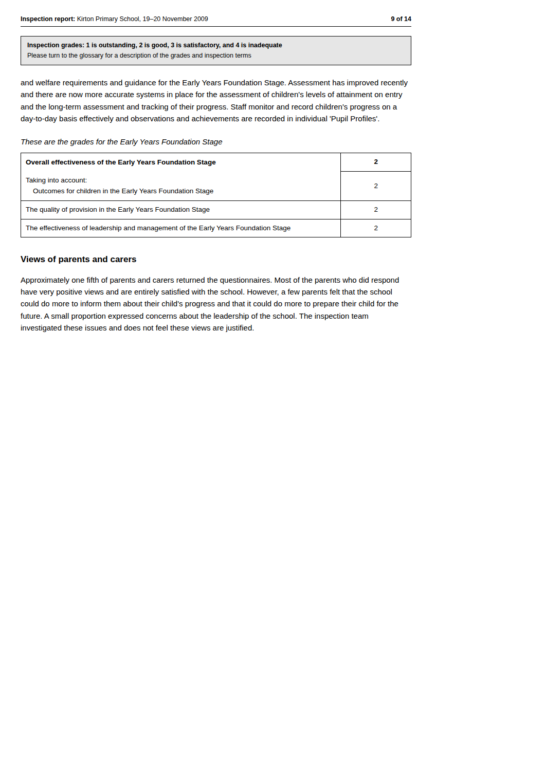Inspection report: Kirton Primary School, 19–20 November 2009
9 of 14
Inspection grades: 1 is outstanding, 2 is good, 3 is satisfactory, and 4 is inadequate
Please turn to the glossary for a description of the grades and inspection terms
and welfare requirements and guidance for the Early Years Foundation Stage. Assessment has improved recently and there are now more accurate systems in place for the assessment of children's levels of attainment on entry and the long-term assessment and tracking of their progress. Staff monitor and record children's progress on a day-to-day basis effectively and observations and achievements are recorded in individual 'Pupil Profiles'.
These are the grades for the Early Years Foundation Stage
| Overall effectiveness of the Early Years Foundation Stage | 2 |
| Taking into account: Outcomes for children in the Early Years Foundation Stage | 2 |
| The quality of provision in the Early Years Foundation Stage | 2 |
| The effectiveness of leadership and management of the Early Years Foundation Stage | 2 |
Views of parents and carers
Approximately one fifth of parents and carers returned the questionnaires. Most of the parents who did respond have very positive views and are entirely satisfied with the school. However, a few parents felt that the school could do more to inform them about their child's progress and that it could do more to prepare their child for the future. A small proportion expressed concerns about the leadership of the school. The inspection team investigated these issues and does not feel these views are justified.